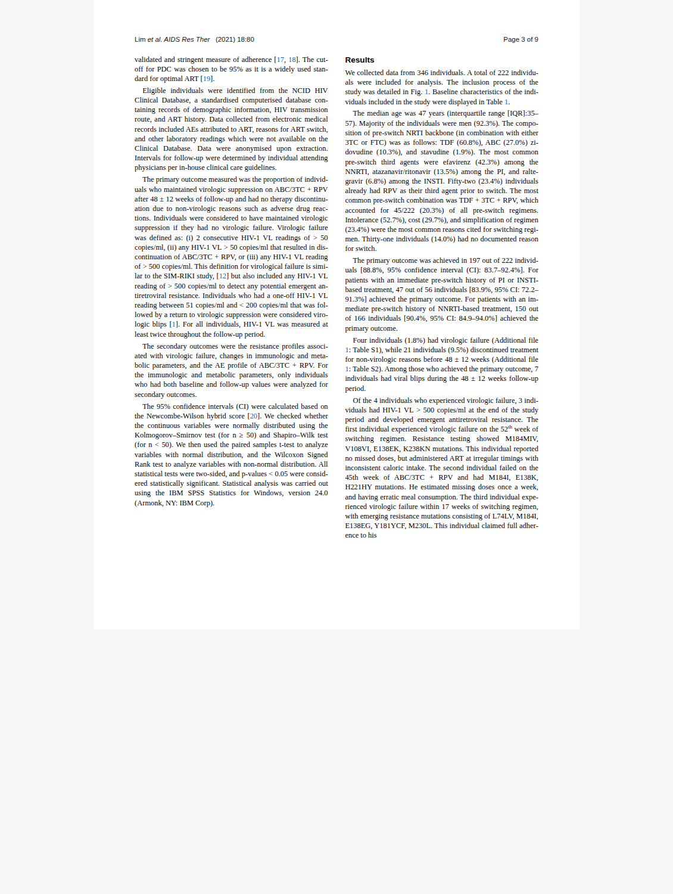Lim et al. AIDS Res Ther (2021) 18:80
Page 3 of 9
validated and stringent measure of adherence [17, 18]. The cut-off for PDC was chosen to be 95% as it is a widely used standard for optimal ART [19].
Eligible individuals were identified from the NCID HIV Clinical Database, a standardised computerised database containing records of demographic information, HIV transmission route, and ART history. Data collected from electronic medical records included AEs attributed to ART, reasons for ART switch, and other laboratory readings which were not available on the Clinical Database. Data were anonymised upon extraction. Intervals for follow-up were determined by individual attending physicians per in-house clinical care guidelines.
The primary outcome measured was the proportion of individuals who maintained virologic suppression on ABC/3TC + RPV after 48 ± 12 weeks of follow-up and had no therapy discontinuation due to non-virologic reasons such as adverse drug reactions. Individuals were considered to have maintained virologic suppression if they had no virologic failure. Virologic failure was defined as: (i) 2 consecutive HIV-1 VL readings of > 50 copies/ml, (ii) any HIV-1 VL > 50 copies/ml that resulted in discontinuation of ABC/3TC + RPV, or (iii) any HIV-1 VL reading of > 500 copies/ml. This definition for virological failure is similar to the SIM-RIKI study, [12] but also included any HIV-1 VL reading of > 500 copies/ml to detect any potential emergent antiretroviral resistance. Individuals who had a one-off HIV-1 VL reading between 51 copies/ml and < 200 copies/ml that was followed by a return to virologic suppression were considered virologic blips [1]. For all individuals, HIV-1 VL was measured at least twice throughout the follow-up period.
The secondary outcomes were the resistance profiles associated with virologic failure, changes in immunologic and metabolic parameters, and the AE profile of ABC/3TC + RPV. For the immunologic and metabolic parameters, only individuals who had both baseline and follow-up values were analyzed for secondary outcomes.
The 95% confidence intervals (CI) were calculated based on the Newcombe-Wilson hybrid score [20]. We checked whether the continuous variables were normally distributed using the Kolmogorov–Smirnov test (for n ≥ 50) and Shapiro–Wilk test (for n < 50). We then used the paired samples t-test to analyze variables with normal distribution, and the Wilcoxon Signed Rank test to analyze variables with non-normal distribution. All statistical tests were two-sided, and p-values < 0.05 were considered statistically significant. Statistical analysis was carried out using the IBM SPSS Statistics for Windows, version 24.0 (Armonk, NY: IBM Corp).
Results
We collected data from 346 individuals. A total of 222 individuals were included for analysis. The inclusion process of the study was detailed in Fig. 1. Baseline characteristics of the individuals included in the study were displayed in Table 1.
The median age was 47 years (interquartile range [IQR]:35–57). Majority of the individuals were men (92.3%). The composition of pre-switch NRTI backbone (in combination with either 3TC or FTC) was as follows: TDF (60.8%), ABC (27.0%) zidovudine (10.3%), and stavudine (1.9%). The most common pre-switch third agents were efavirenz (42.3%) among the NNRTI, atazanavir/ritonavir (13.5%) among the PI, and raltegravir (6.8%) among the INSTI. Fifty-two (23.4%) individuals already had RPV as their third agent prior to switch. The most common pre-switch combination was TDF + 3TC + RPV, which accounted for 45/222 (20.3%) of all pre-switch regimens. Intolerance (52.7%), cost (29.7%), and simplification of regimen (23.4%) were the most common reasons cited for switching regimen. Thirty-one individuals (14.0%) had no documented reason for switch.
The primary outcome was achieved in 197 out of 222 individuals [88.8%, 95% confidence interval (CI): 83.7–92.4%]. For patients with an immediate pre-switch history of PI or INSTI-based treatment, 47 out of 56 individuals [83.9%, 95% CI: 72.2–91.3%] achieved the primary outcome. For patients with an immediate pre-switch history of NNRTI-based treatment, 150 out of 166 individuals [90.4%, 95% CI: 84.9–94.0%] achieved the primary outcome.
Four individuals (1.8%) had virologic failure (Additional file 1: Table S1), while 21 individuals (9.5%) discontinued treatment for non-virologic reasons before 48 ± 12 weeks (Additional file 1: Table S2). Among those who achieved the primary outcome, 7 individuals had viral blips during the 48 ± 12 weeks follow-up period.
Of the 4 individuals who experienced virologic failure, 3 individuals had HIV-1 VL > 500 copies/ml at the end of the study period and developed emergent antiretroviral resistance. The first individual experienced virologic failure on the 52th week of switching regimen. Resistance testing showed M184MIV, V108VI, E138EK, K238KN mutations. This individual reported no missed doses, but administered ART at irregular timings with inconsistent caloric intake. The second individual failed on the 45th week of ABC/3TC + RPV and had M184I, E138K, H221HY mutations. He estimated missing doses once a week, and having erratic meal consumption. The third individual experienced virologic failure within 17 weeks of switching regimen, with emerging resistance mutations consisting of L74LV, M184I, E138EG, Y181YCF, M230L. This individual claimed full adherence to his